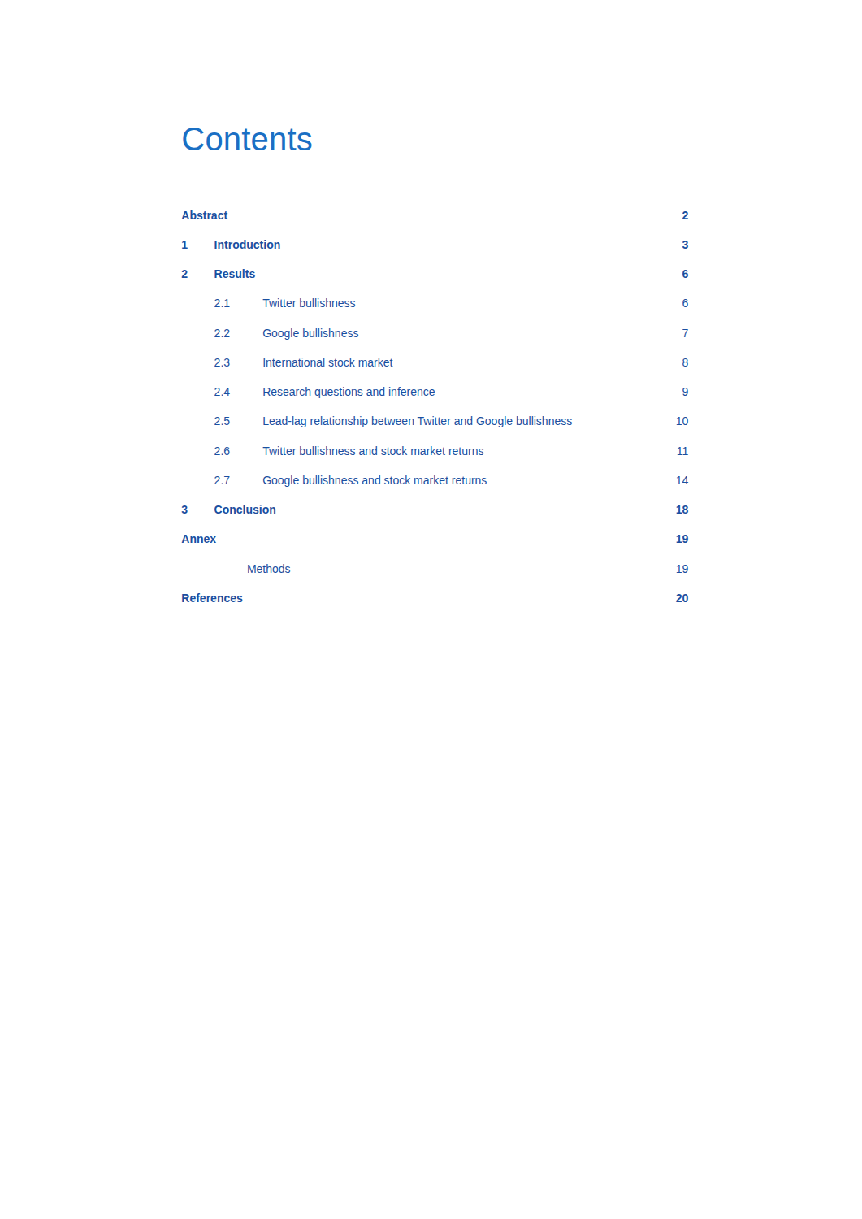Contents
| Abstract | | 2 |
| 1 | Introduction | 3 |
| 2 | Results | 6 |
| | 2.1 | Twitter bullishness | 6 |
| | 2.2 | Google bullishness | 7 |
| | 2.3 | International stock market | 8 |
| | 2.4 | Research questions and inference | 9 |
| | 2.5 | Lead-lag relationship between Twitter and Google bullishness | 10 |
| | 2.6 | Twitter bullishness and stock market returns | 11 |
| | 2.7 | Google bullishness and stock market returns | 14 |
| 3 | Conclusion | 18 |
| Annex | | 19 |
| | Methods | 19 |
| References | | 20 |